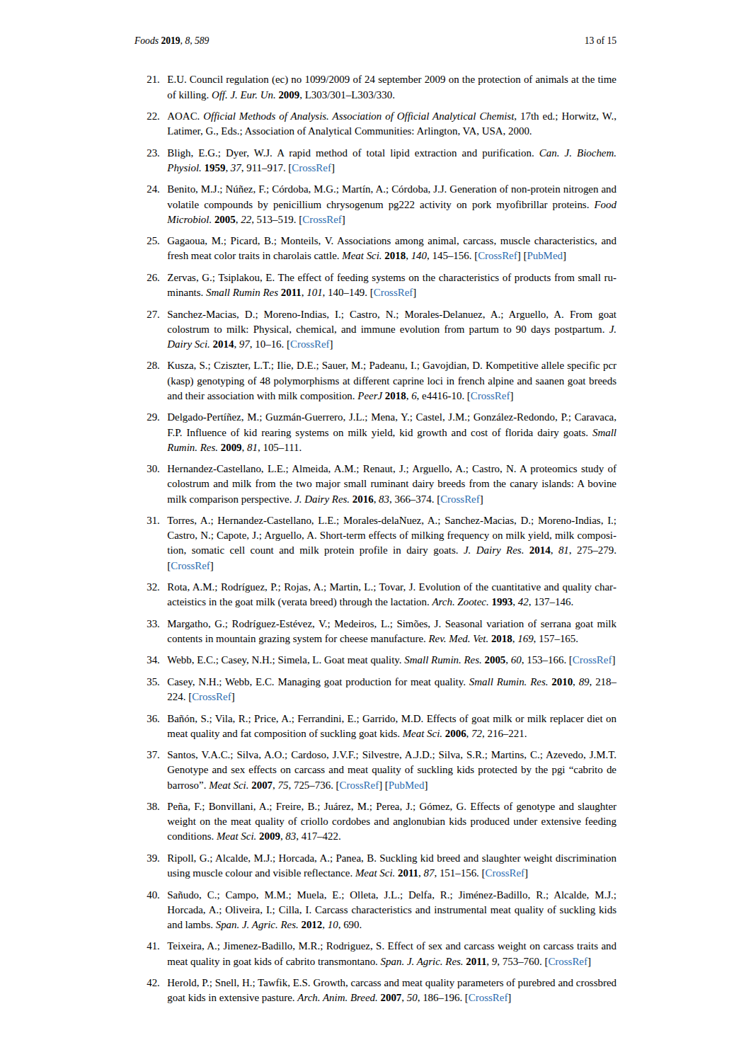Foods 2019, 8, 589
13 of 15
21. E.U. Council regulation (ec) no 1099/2009 of 24 september 2009 on the protection of animals at the time of killing. Off. J. Eur. Un. 2009, L303/301–L303/330.
22. AOAC. Official Methods of Analysis. Association of Official Analytical Chemist, 17th ed.; Horwitz, W., Latimer, G., Eds.; Association of Analytical Communities: Arlington, VA, USA, 2000.
23. Bligh, E.G.; Dyer, W.J. A rapid method of total lipid extraction and purification. Can. J. Biochem. Physiol. 1959, 37, 911–917. [CrossRef]
24. Benito, M.J.; Núñez, F.; Córdoba, M.G.; Martín, A.; Córdoba, J.J. Generation of non-protein nitrogen and volatile compounds by penicillium chrysogenum pg222 activity on pork myofibrillar proteins. Food Microbiol. 2005, 22, 513–519. [CrossRef]
25. Gagaoua, M.; Picard, B.; Monteils, V. Associations among animal, carcass, muscle characteristics, and fresh meat color traits in charolais cattle. Meat Sci. 2018, 140, 145–156. [CrossRef] [PubMed]
26. Zervas, G.; Tsiplakou, E. The effect of feeding systems on the characteristics of products from small ruminants. Small Rumin Res 2011, 101, 140–149. [CrossRef]
27. Sanchez-Macias, D.; Moreno-Indias, I.; Castro, N.; Morales-Delanuez, A.; Arguello, A. From goat colostrum to milk: Physical, chemical, and immune evolution from partum to 90 days postpartum. J. Dairy Sci. 2014, 97, 10–16. [CrossRef]
28. Kusza, S.; Cziszter, L.T.; Ilie, D.E.; Sauer, M.; Padeanu, I.; Gavojdian, D. Kompetitive allele specific pcr (kasp) genotyping of 48 polymorphisms at different caprine loci in french alpine and saanen goat breeds and their association with milk composition. PeerJ 2018, 6, e4416-10. [CrossRef]
29. Delgado-Pertíñez, M.; Guzmán-Guerrero, J.L.; Mena, Y.; Castel, J.M.; González-Redondo, P.; Caravaca, F.P. Influence of kid rearing systems on milk yield, kid growth and cost of florida dairy goats. Small Rumin. Res. 2009, 81, 105–111.
30. Hernandez-Castellano, L.E.; Almeida, A.M.; Renaut, J.; Arguello, A.; Castro, N. A proteomics study of colostrum and milk from the two major small ruminant dairy breeds from the canary islands: A bovine milk comparison perspective. J. Dairy Res. 2016, 83, 366–374. [CrossRef]
31. Torres, A.; Hernandez-Castellano, L.E.; Morales-delaNuez, A.; Sanchez-Macias, D.; Moreno-Indias, I.; Castro, N.; Capote, J.; Arguello, A. Short-term effects of milking frequency on milk yield, milk composition, somatic cell count and milk protein profile in dairy goats. J. Dairy Res. 2014, 81, 275–279. [CrossRef]
32. Rota, A.M.; Rodríguez, P.; Rojas, A.; Martin, L.; Tovar, J. Evolution of the cuantitative and quality characteistics in the goat milk (verata breed) through the lactation. Arch. Zootec. 1993, 42, 137–146.
33. Margatho, G.; Rodríguez-Estévez, V.; Medeiros, L.; Simões, J. Seasonal variation of serrana goat milk contents in mountain grazing system for cheese manufacture. Rev. Med. Vet. 2018, 169, 157–165.
34. Webb, E.C.; Casey, N.H.; Simela, L. Goat meat quality. Small Rumin. Res. 2005, 60, 153–166. [CrossRef]
35. Casey, N.H.; Webb, E.C. Managing goat production for meat quality. Small Rumin. Res. 2010, 89, 218–224. [CrossRef]
36. Bañón, S.; Vila, R.; Price, A.; Ferrandini, E.; Garrido, M.D. Effects of goat milk or milk replacer diet on meat quality and fat composition of suckling goat kids. Meat Sci. 2006, 72, 216–221.
37. Santos, V.A.C.; Silva, A.O.; Cardoso, J.V.F.; Silvestre, A.J.D.; Silva, S.R.; Martins, C.; Azevedo, J.M.T. Genotype and sex effects on carcass and meat quality of suckling kids protected by the pgi “cabrito de barroso”. Meat Sci. 2007, 75, 725–736. [CrossRef] [PubMed]
38. Peña, F.; Bonvillani, A.; Freire, B.; Juárez, M.; Perea, J.; Gómez, G. Effects of genotype and slaughter weight on the meat quality of criollo cordobes and anglonubian kids produced under extensive feeding conditions. Meat Sci. 2009, 83, 417–422.
39. Ripoll, G.; Alcalde, M.J.; Horcada, A.; Panea, B. Suckling kid breed and slaughter weight discrimination using muscle colour and visible reflectance. Meat Sci. 2011, 87, 151–156. [CrossRef]
40. Sañudo, C.; Campo, M.M.; Muela, E.; Olleta, J.L.; Delfa, R.; Jiménez-Badillo, R.; Alcalde, M.J.; Horcada, A.; Oliveira, I.; Cilla, I. Carcass characteristics and instrumental meat quality of suckling kids and lambs. Span. J. Agric. Res. 2012, 10, 690.
41. Teixeira, A.; Jimenez-Badillo, M.R.; Rodriguez, S. Effect of sex and carcass weight on carcass traits and meat quality in goat kids of cabrito transmontano. Span. J. Agric. Res. 2011, 9, 753–760. [CrossRef]
42. Herold, P.; Snell, H.; Tawfik, E.S. Growth, carcass and meat quality parameters of purebred and crossbred goat kids in extensive pasture. Arch. Anim. Breed. 2007, 50, 186–196. [CrossRef]